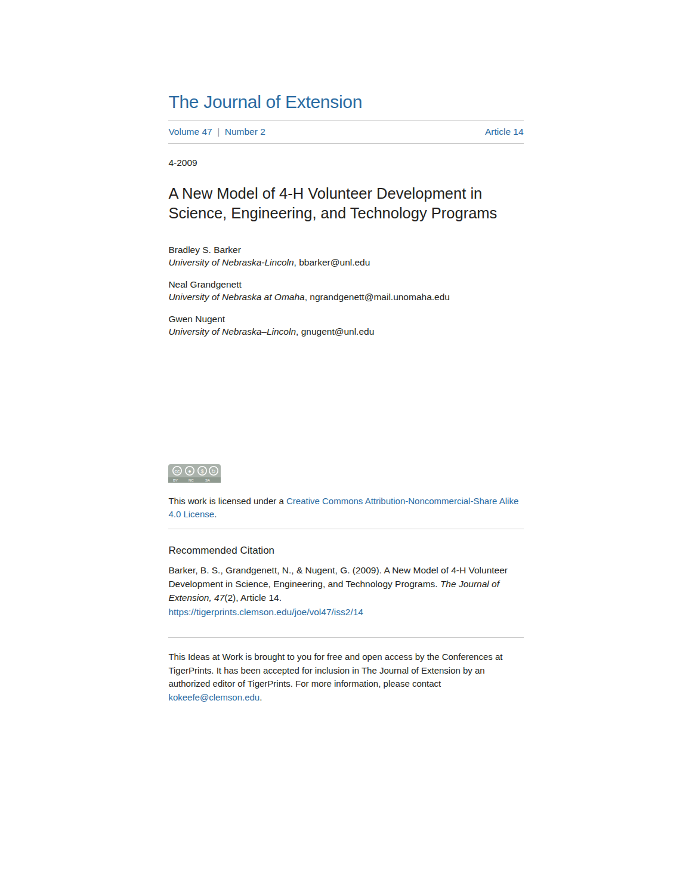The Journal of Extension
Volume 47 | Number 2
Article 14
4-2009
A New Model of 4-H Volunteer Development in Science, Engineering, and Technology Programs
Bradley S. Barker University of Nebraska-Lincoln, bbarker@unl.edu
Neal Grandgenett University of Nebraska at Omaha, ngrandgenett@mail.unomaha.edu
Gwen Nugent University of Nebraska–Lincoln, gnugent@unl.edu
cc ● $ ↻ BY NC SA
This work is licensed under a Creative Commons Attribution-Noncommercial-Share Alike 4.0 License.
Recommended Citation
Barker, B. S., Grandgenett, N., & Nugent, G. (2009). A New Model of 4-H Volunteer Development in Science, Engineering, and Technology Programs. The Journal of Extension, 47(2), Article 14.
https://tigerprints.clemson.edu/joe/vol47/iss2/14
This Ideas at Work is brought to you for free and open access by the Conferences at TigerPrints. It has been accepted for inclusion in The Journal of Extension by an authorized editor of TigerPrints. For more information, please contact kokeefe@clemson.edu.